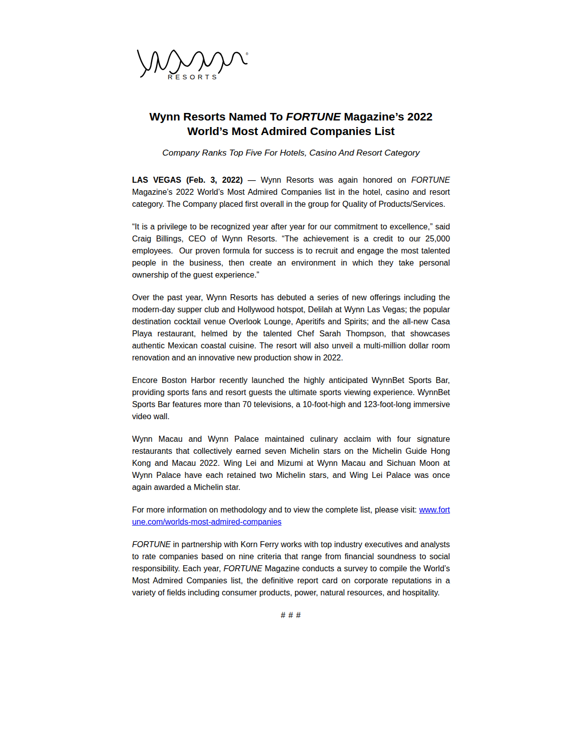RESORTS ®
Wynn Resorts Named To FORTUNE Magazine’s 2022 World’s Most Admired Companies List
Company Ranks Top Five For Hotels, Casino And Resort Category
LAS VEGAS (Feb. 3, 2022) — Wynn Resorts was again honored on FORTUNE Magazine’s 2022 World’s Most Admired Companies list in the hotel, casino and resort category. The Company placed first overall in the group for Quality of Products/Services.
“It is a privilege to be recognized year after year for our commitment to excellence,” said Craig Billings, CEO of Wynn Resorts. “The achievement is a credit to our 25,000 employees. Our proven formula for success is to recruit and engage the most talented people in the business, then create an environment in which they take personal ownership of the guest experience.”
Over the past year, Wynn Resorts has debuted a series of new offerings including the modern-day supper club and Hollywood hotspot, Delilah at Wynn Las Vegas; the popular destination cocktail venue Overlook Lounge, Aperitifs and Spirits; and the all-new Casa Playa restaurant, helmed by the talented Chef Sarah Thompson, that showcases authentic Mexican coastal cuisine. The resort will also unveil a multi-million dollar room renovation and an innovative new production show in 2022.
Encore Boston Harbor recently launched the highly anticipated WynnBet Sports Bar, providing sports fans and resort guests the ultimate sports viewing experience. WynnBet Sports Bar features more than 70 televisions, a 10-foot-high and 123-foot-long immersive video wall.
Wynn Macau and Wynn Palace maintained culinary acclaim with four signature restaurants that collectively earned seven Michelin stars on the Michelin Guide Hong Kong and Macau 2022. Wing Lei and Mizumi at Wynn Macau and Sichuan Moon at Wynn Palace have each retained two Michelin stars, and Wing Lei Palace was once again awarded a Michelin star.
For more information on methodology and to view the complete list, please visit: www.fortune.com/worlds-most-admired-companies
FORTUNE in partnership with Korn Ferry works with top industry executives and analysts to rate companies based on nine criteria that range from financial soundness to social responsibility. Each year, FORTUNE Magazine conducts a survey to compile the World’s Most Admired Companies list, the definitive report card on corporate reputations in a variety of fields including consumer products, power, natural resources, and hospitality.
# # #